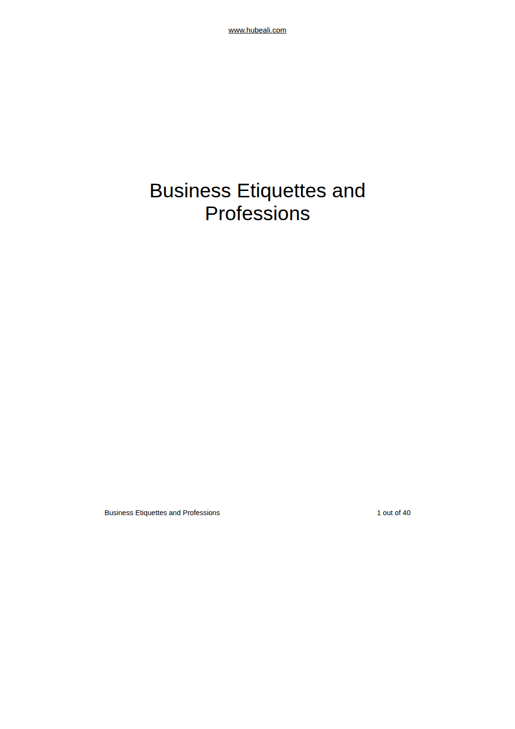www.hubeali.com
Business Etiquettes and Professions
Business Etiquettes and Professions
1 out of 40